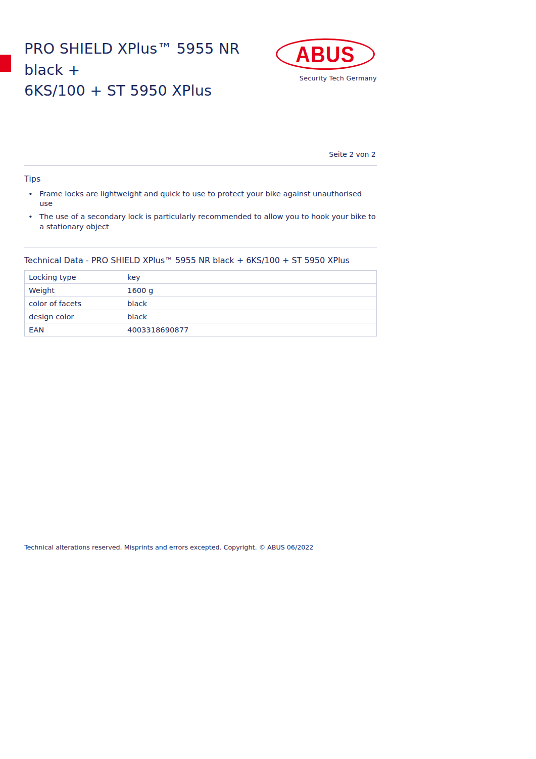ABUS
Security Tech Germany
PRO SHIELD XPlus™ 5955 NR black +
6KS/100 + ST 5950 XPlus
Seite 2 von 2
Tips
Frame locks are lightweight and quick to use to protect your bike against unauthorised use
The use of a secondary lock is particularly recommended to allow you to hook your bike to a stationary object
Technical Data - PRO SHIELD XPlus™ 5955 NR black + 6KS/100 + ST 5950 XPlus
| Locking type | key |
| Weight | 1600 g |
| color of facets | black |
| design color | black |
| EAN | 4003318690877 |
Technical alterations reserved. Misprints and errors excepted. Copyright. © ABUS 06/2022